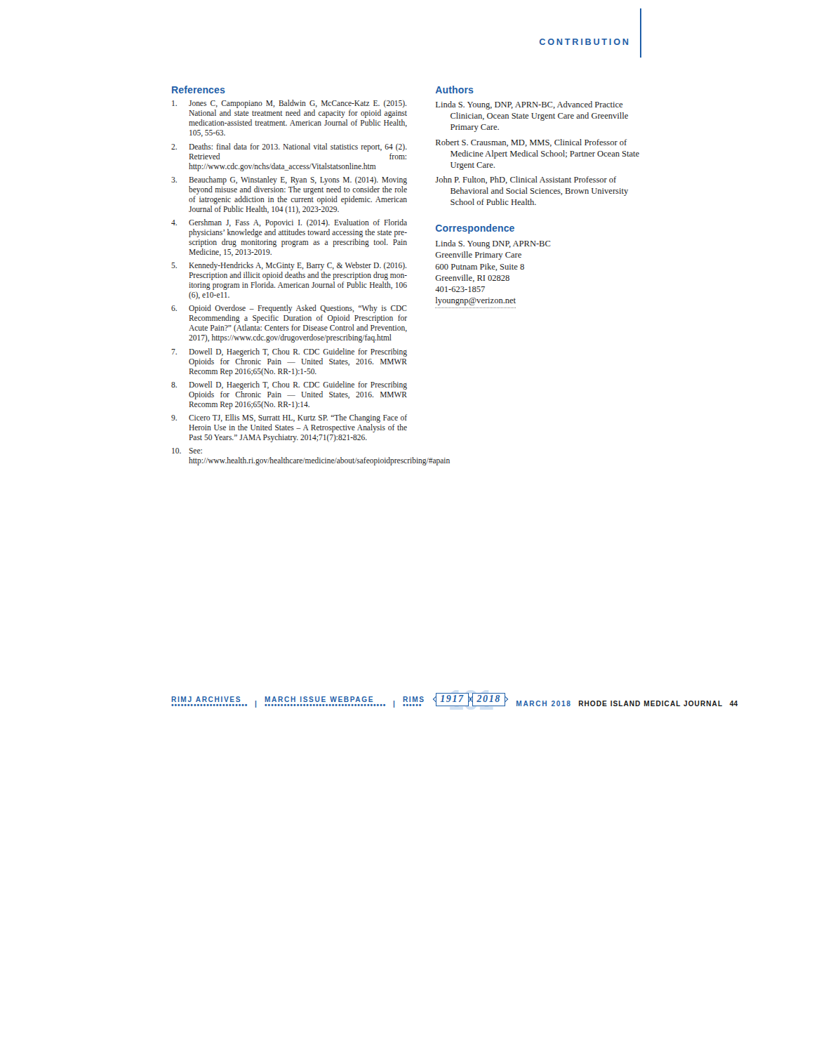CONTRIBUTION
References
Jones C, Campopiano M, Baldwin G, McCance-Katz E. (2015). National and state treatment need and capacity for opioid against medication-assisted treatment. American Journal of Public Health, 105, 55-63.
Deaths: final data for 2013. National vital statistics report, 64 (2). Retrieved from: http://www.cdc.gov/nchs/data_access/Vitalstatsonline.htm
Beauchamp G, Winstanley E, Ryan S, Lyons M. (2014). Moving beyond misuse and diversion: The urgent need to consider the role of iatrogenic addiction in the current opioid epidemic. American Journal of Public Health, 104 (11), 2023-2029.
Gershman J, Fass A, Popovici I. (2014). Evaluation of Florida physicians’ knowledge and attitudes toward accessing the state prescription drug monitoring program as a prescribing tool. Pain Medicine, 15, 2013-2019.
Kennedy-Hendricks A, McGinty E, Barry C, & Webster D. (2016). Prescription and illicit opioid deaths and the prescription drug monitoring program in Florida. American Journal of Public Health, 106 (6), e10-e11.
Opioid Overdose – Frequently Asked Questions, “Why is CDC Recommending a Specific Duration of Opioid Prescription for Acute Pain?” (Atlanta: Centers for Disease Control and Prevention, 2017), https://www.cdc.gov/drugoverdose/prescribing/faq.html
Dowell D, Haegerich T, Chou R. CDC Guideline for Prescribing Opioids for Chronic Pain — United States, 2016. MMWR Recomm Rep 2016;65(No. RR-1):1-50.
Dowell D, Haegerich T, Chou R. CDC Guideline for Prescribing Opioids for Chronic Pain — United States, 2016. MMWR Recomm Rep 2016;65(No. RR-1):14.
Cicero TJ, Ellis MS, Surratt HL, Kurtz SP. “The Changing Face of Heroin Use in the United States – A Retrospective Analysis of the Past 50 Years.” JAMA Psychiatry. 2014;71(7):821-826.
See: http://www.health.ri.gov/healthcare/medicine/about/safeopioidprescribing/#apain
Authors
Linda S. Young, DNP, APRN-BC, Advanced Practice Clinician, Ocean State Urgent Care and Greenville Primary Care.
Robert S. Crausman, MD, MMS, Clinical Professor of Medicine Alpert Medical School; Partner Ocean State Urgent Care.
John P. Fulton, PhD, Clinical Assistant Professor of Behavioral and Social Sciences, Brown University School of Public Health.
Correspondence
Linda S. Young DNP, APRN-BC
Greenville Primary Care
600 Putnam Pike, Suite 8
Greenville, RI 02828
401-623-1857
lyoungnp@verizon.net
RIMJ ARCHIVES ••••••••••••••••••••••••
|
MARCH ISSUE WEBPAGE ••••••••••••••••••••••••••••••••••••••
|
RIMS ••••••
101 1917 2018
MARCH 2018 RHODE ISLAND MEDICAL JOURNAL 44